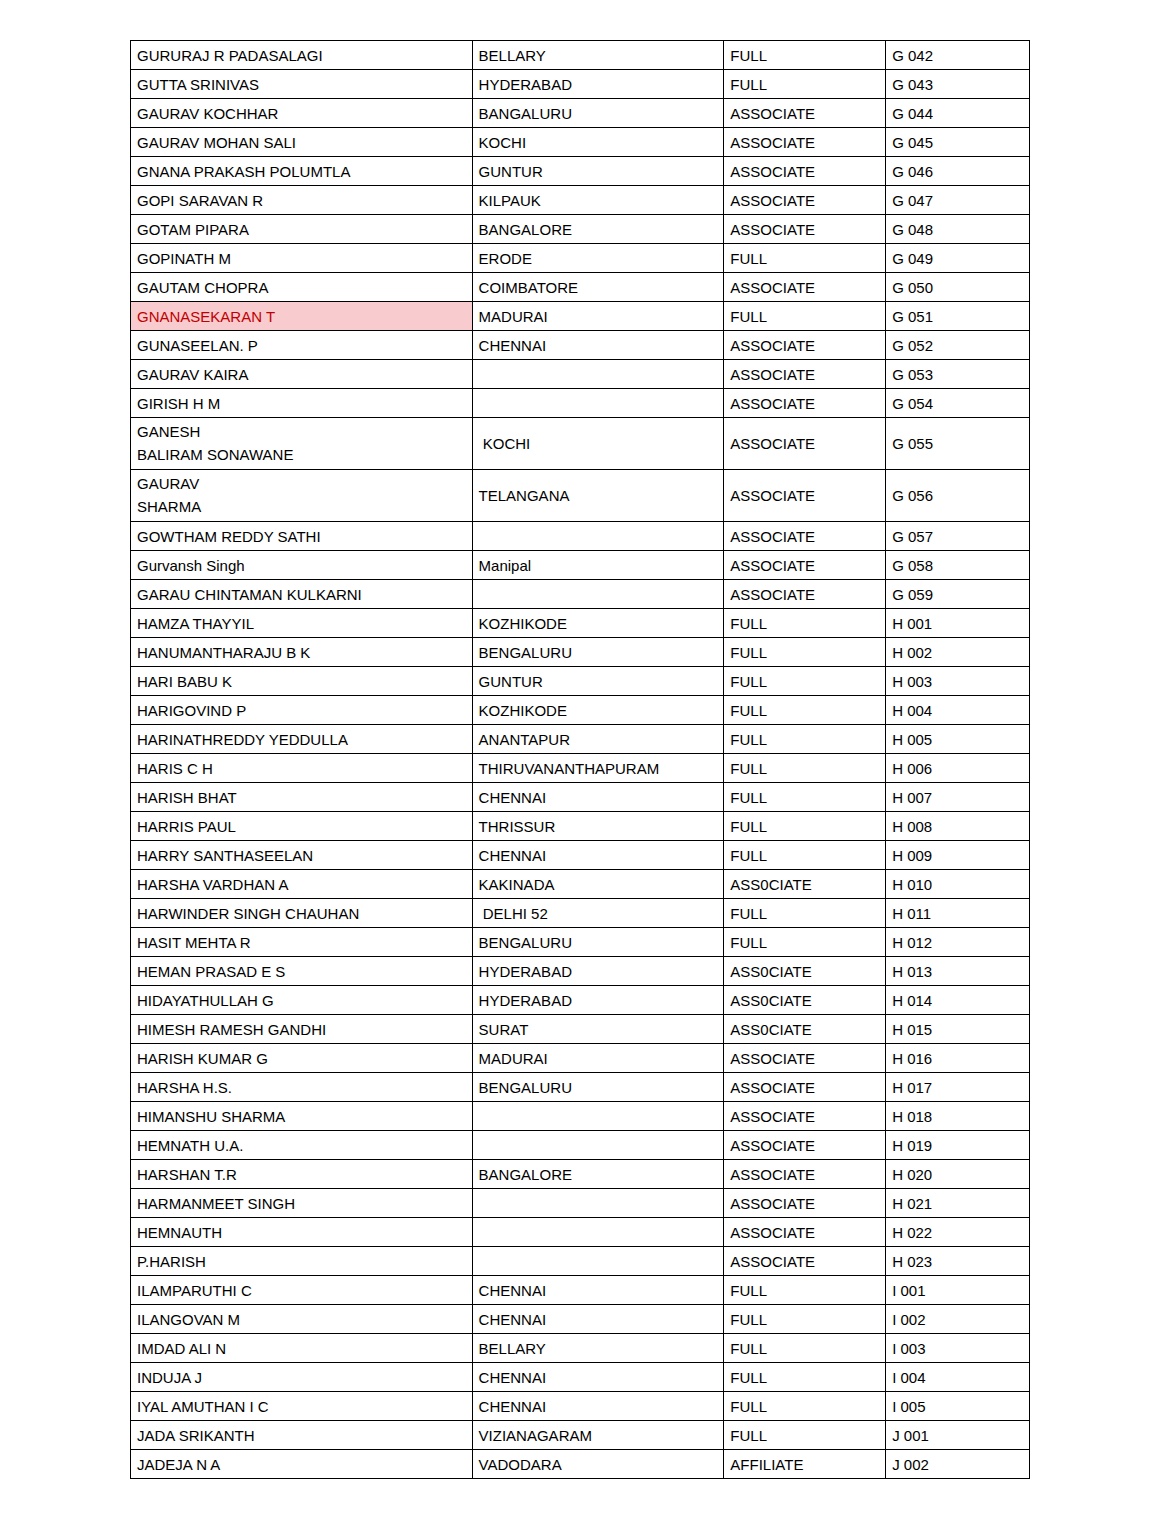| GURURAJ R PADASALAGI | BELLARY | FULL | G 042 |
| GUTTA SRINIVAS | HYDERABAD | FULL | G 043 |
| GAURAV KOCHHAR | BANGALURU | ASSOCIATE | G 044 |
| GAURAV MOHAN SALI | KOCHI | ASSOCIATE | G 045 |
| GNANA PRAKASH POLUMTLA | GUNTUR | ASSOCIATE | G 046 |
| GOPI SARAVAN R | KILPAUK | ASSOCIATE | G 047 |
| GOTAM PIPARA | BANGALORE | ASSOCIATE | G 048 |
| GOPINATH M | ERODE | FULL | G 049 |
| GAUTAM CHOPRA | COIMBATORE | ASSOCIATE | G 050 |
| GNANASEKARAN T | MADURAI | FULL | G 051 |
| GUNASEELAN. P | CHENNAI | ASSOCIATE | G 052 |
| GAURAV KAIRA | | ASSOCIATE | G 053 |
| GIRISH H M | | ASSOCIATE | G 054 |
| GANESH BALIRAM SONAWANE | KOCHI | ASSOCIATE | G 055 |
| GAURAV SHARMA | TELANGANA | ASSOCIATE | G 056 |
| GOWTHAM REDDY SATHI | | ASSOCIATE | G 057 |
| Gurvansh Singh | Manipal | ASSOCIATE | G 058 |
| GARAU CHINTAMAN KULKARNI | | ASSOCIATE | G 059 |
| HAMZA THAYYIL | KOZHIKODE | FULL | H 001 |
| HANUMANTHARAJU B K | BENGALURU | FULL | H 002 |
| HARI BABU K | GUNTUR | FULL | H 003 |
| HARIGOVIND P | KOZHIKODE | FULL | H 004 |
| HARINATHREDDY YEDDULLA | ANANTAPUR | FULL | H 005 |
| HARIS C H | THIRUVANANTHAPURAM | FULL | H 006 |
| HARISH BHAT | CHENNAI | FULL | H 007 |
| HARRIS PAUL | THRISSUR | FULL | H 008 |
| HARRY SANTHASEELAN | CHENNAI | FULL | H 009 |
| HARSHA VARDHAN A | KAKINADA | ASS0CIATE | H 010 |
| HARWINDER SINGH CHAUHAN | DELHI 52 | FULL | H 011 |
| HASIT MEHTA R | BENGALURU | FULL | H 012 |
| HEMAN PRASAD E S | HYDERABAD | ASS0CIATE | H 013 |
| HIDAYATHULLAH G | HYDERABAD | ASS0CIATE | H 014 |
| HIMESH RAMESH GANDHI | SURAT | ASS0CIATE | H 015 |
| HARISH KUMAR G | MADURAI | ASSOCIATE | H 016 |
| HARSHA H.S. | BENGALURU | ASSOCIATE | H 017 |
| HIMANSHU SHARMA | | ASSOCIATE | H 018 |
| HEMNATH U.A. | | ASSOCIATE | H 019 |
| HARSHAN T.R | BANGALORE | ASSOCIATE | H 020 |
| HARMANMEET SINGH | | ASSOCIATE | H 021 |
| HEMNAUTH | | ASSOCIATE | H 022 |
| P.HARISH | | ASSOCIATE | H 023 |
| ILAMPARUTHI C | CHENNAI | FULL | I 001 |
| ILANGOVAN M | CHENNAI | FULL | I 002 |
| IMDAD ALI N | BELLARY | FULL | I 003 |
| INDUJA J | CHENNAI | FULL | I 004 |
| IYAL AMUTHAN I C | CHENNAI | FULL | I 005 |
| JADA SRIKANTH | VIZIANAGARAM | FULL | J 001 |
| JADEJA N A | VADODARA | AFFILIATE | J 002 |